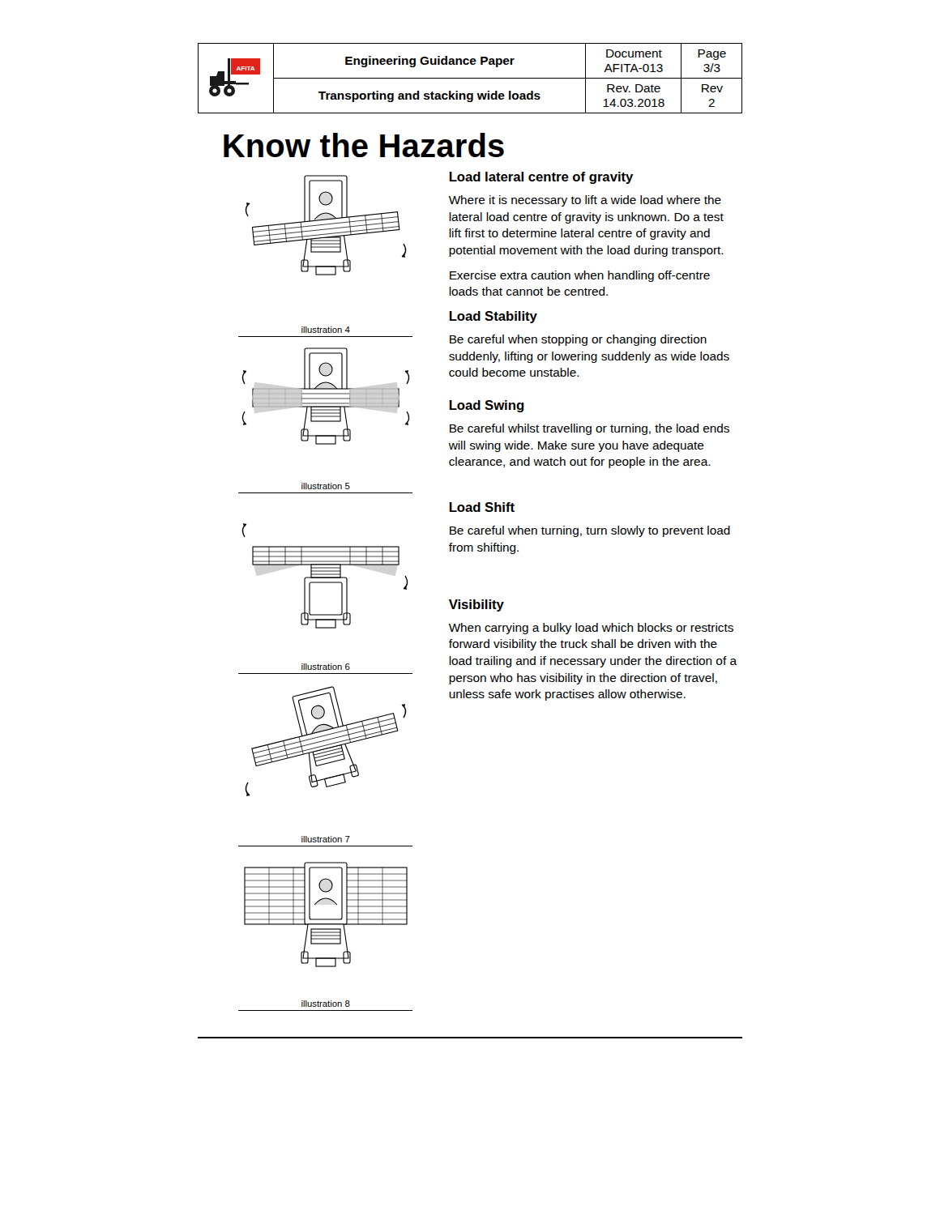| AFITA | Engineering Guidance Paper | Document AFITA-013 | Page 3/3 |
| Transporting and stacking wide loads | Rev. Date 14.03.2018 | Rev 2 |
Know the Hazards
illustration 4
illustration 5
illustration 6
illustration 7
illustration 8
Load lateral centre of gravity
Where it is necessary to lift a wide load where the lateral load centre of gravity is unknown. Do a test lift first to determine lateral centre of gravity and potential movement with the load during transport.
Exercise extra caution when handling off-centre loads that cannot be centred.
Load Stability
Be careful when stopping or changing direction suddenly, lifting or lowering suddenly as wide loads could become unstable.
Load Swing
Be careful whilst travelling or turning, the load ends will swing wide. Make sure you have adequate clearance, and watch out for people in the area.
Load Shift
Be careful when turning, turn slowly to prevent load from shifting.
Visibility
When carrying a bulky load which blocks or restricts forward visibility the truck shall be driven with the load trailing and if necessary under the direction of a person who has visibility in the direction of travel, unless safe work practises allow otherwise.